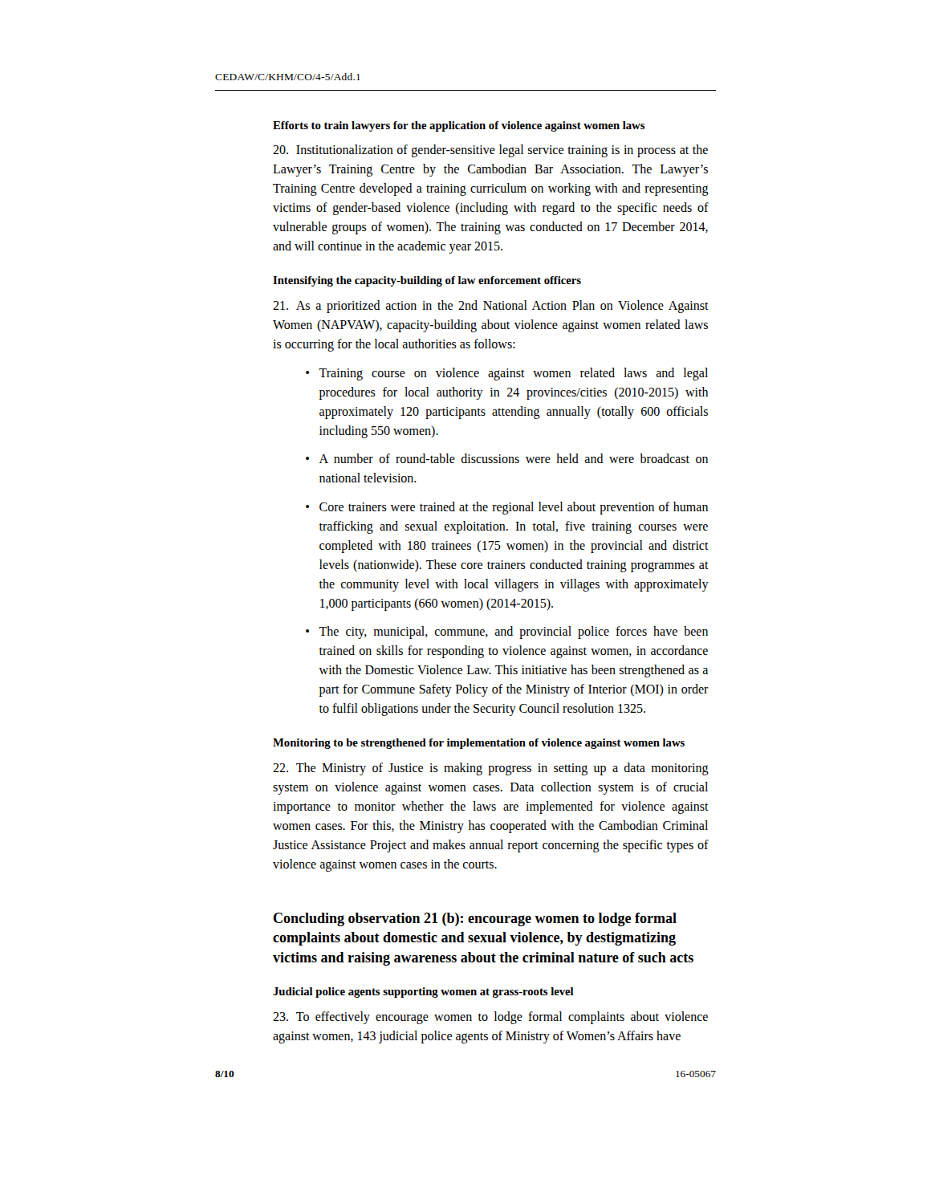CEDAW/C/KHM/CO/4-5/Add.1
Efforts to train lawyers for the application of violence against women laws
20. Institutionalization of gender-sensitive legal service training is in process at the Lawyer’s Training Centre by the Cambodian Bar Association. The Lawyer’s Training Centre developed a training curriculum on working with and representing victims of gender-based violence (including with regard to the specific needs of vulnerable groups of women). The training was conducted on 17 December 2014, and will continue in the academic year 2015.
Intensifying the capacity-building of law enforcement officers
21. As a prioritized action in the 2nd National Action Plan on Violence Against Women (NAPVAW), capacity-building about violence against women related laws is occurring for the local authorities as follows:
Training course on violence against women related laws and legal procedures for local authority in 24 provinces/cities (2010-2015) with approximately 120 participants attending annually (totally 600 officials including 550 women).
A number of round-table discussions were held and were broadcast on national television.
Core trainers were trained at the regional level about prevention of human trafficking and sexual exploitation. In total, five training courses were completed with 180 trainees (175 women) in the provincial and district levels (nationwide). These core trainers conducted training programmes at the community level with local villagers in villages with approximately 1,000 participants (660 women) (2014-2015).
The city, municipal, commune, and provincial police forces have been trained on skills for responding to violence against women, in accordance with the Domestic Violence Law. This initiative has been strengthened as a part for Commune Safety Policy of the Ministry of Interior (MOI) in order to fulfil obligations under the Security Council resolution 1325.
Monitoring to be strengthened for implementation of violence against women laws
22. The Ministry of Justice is making progress in setting up a data monitoring system on violence against women cases. Data collection system is of crucial importance to monitor whether the laws are implemented for violence against women cases. For this, the Ministry has cooperated with the Cambodian Criminal Justice Assistance Project and makes annual report concerning the specific types of violence against women cases in the courts.
Concluding observation 21 (b): encourage women to lodge formal complaints about domestic and sexual violence, by destigmatizing victims and raising awareness about the criminal nature of such acts
Judicial police agents supporting women at grass-roots level
23. To effectively encourage women to lodge formal complaints about violence against women, 143 judicial police agents of Ministry of Women’s Affairs have
8/10 16-05067